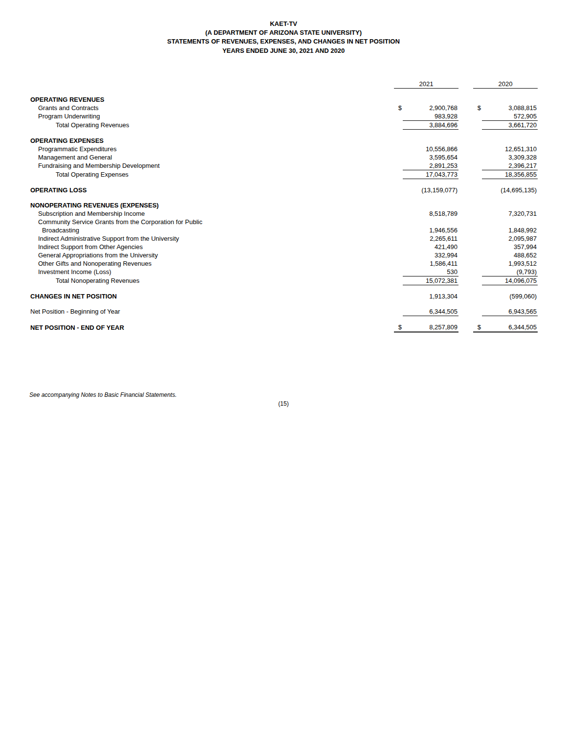KAET-TV
(A DEPARTMENT OF ARIZONA STATE UNIVERSITY)
STATEMENTS OF REVENUES, EXPENSES, AND CHANGES IN NET POSITION
YEARS ENDED JUNE 30, 2021 AND 2020
| | | 2021 | | 2020 |
| OPERATING REVENUES | | | | | | |
| Grants and Contracts | | $ | 2,900,768 | | $ | 3,088,815 |
| Program Underwriting | | | 983,928 | | | 572,905 |
| Total Operating Revenues | | | 3,884,696 | | | 3,661,720 |
| OPERATING EXPENSES | | | | | | |
| Programmatic Expenditures | | | 10,556,866 | | | 12,651,310 |
| Management and General | | | 3,595,654 | | | 3,309,328 |
| Fundraising and Membership Development | | | 2,891,253 | | | 2,396,217 |
| Total Operating Expenses | | | 17,043,773 | | | 18,356,855 |
| OPERATING LOSS | | | (13,159,077) | | | (14,695,135) |
| NONOPERATING REVENUES (EXPENSES) | | | | | | |
| Subscription and Membership Income | | | 8,518,789 | | | 7,320,731 |
| Community Service Grants from the Corporation for Public | | | | | | |
| Broadcasting | | | 1,946,556 | | | 1,848,992 |
| Indirect Administrative Support from the University | | | 2,265,611 | | | 2,095,987 |
| Indirect Support from Other Agencies | | | 421,490 | | | 357,994 |
| General Appropriations from the University | | | 332,994 | | | 488,652 |
| Other Gifts and Nonoperating Revenues | | | 1,586,411 | | | 1,993,512 |
| Investment Income (Loss) | | | 530 | | | (9,793) |
| Total Nonoperating Revenues | | | 15,072,381 | | | 14,096,075 |
| CHANGES IN NET POSITION | | | 1,913,304 | | | (599,060) |
| Net Position - Beginning of Year | | | 6,344,505 | | | 6,943,565 |
| NET POSITION - END OF YEAR | | $ | 8,257,809 | | $ | 6,344,505 |
See accompanying Notes to Basic Financial Statements.
(15)